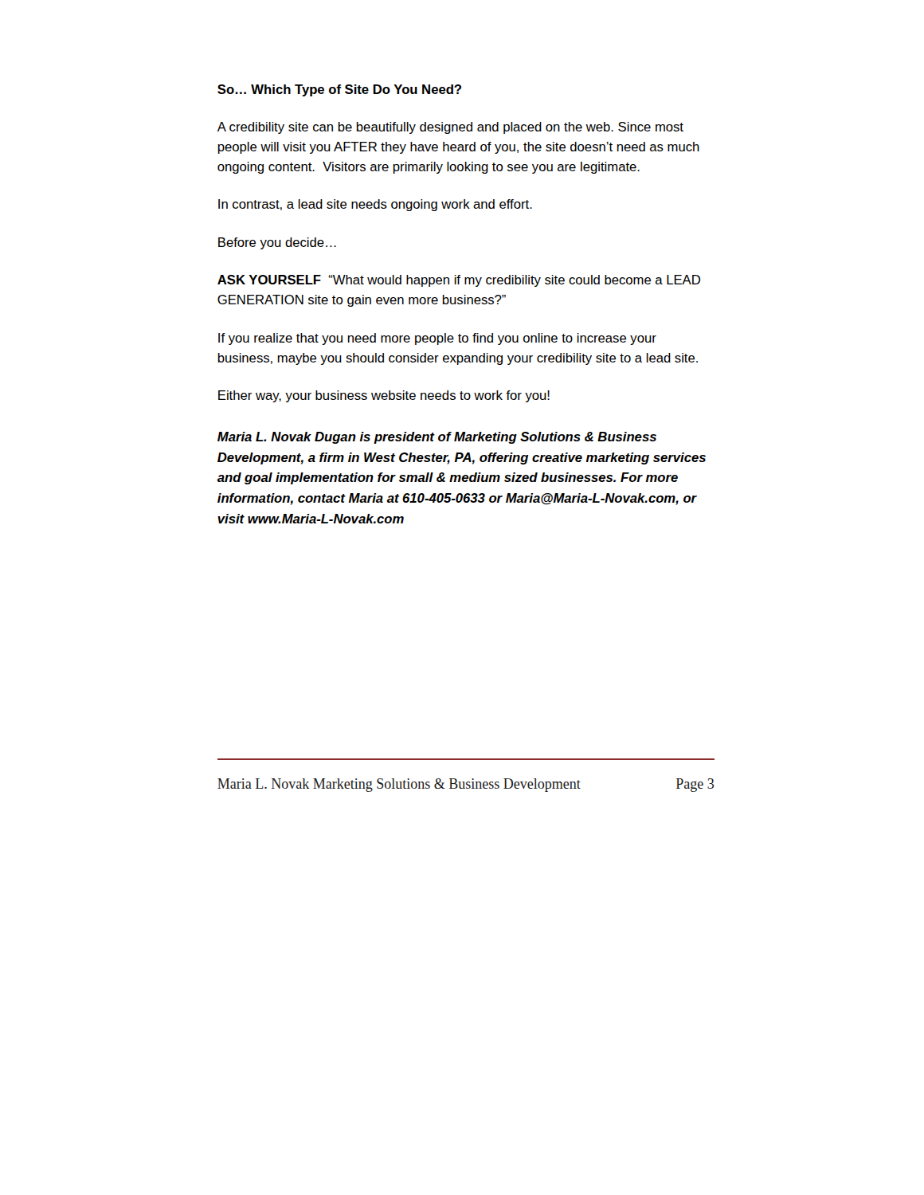So… Which Type of Site Do You Need?
A credibility site can be beautifully designed and placed on the web. Since most people will visit you AFTER they have heard of you, the site doesn’t need as much ongoing content. Visitors are primarily looking to see you are legitimate.
In contrast, a lead site needs ongoing work and effort.
Before you decide…
ASK YOURSELF “What would happen if my credibility site could become a LEAD GENERATION site to gain even more business?”
If you realize that you need more people to find you online to increase your business, maybe you should consider expanding your credibility site to a lead site.
Either way, your business website needs to work for you!
Maria L. Novak Dugan is president of Marketing Solutions & Business Development, a firm in West Chester, PA, offering creative marketing services and goal implementation for small & medium sized businesses. For more information, contact Maria at 610-405-0633 or Maria@Maria-L-Novak.com, or visit www.Maria-L-Novak.com
Maria L. Novak Marketing Solutions & Business Development Page 3